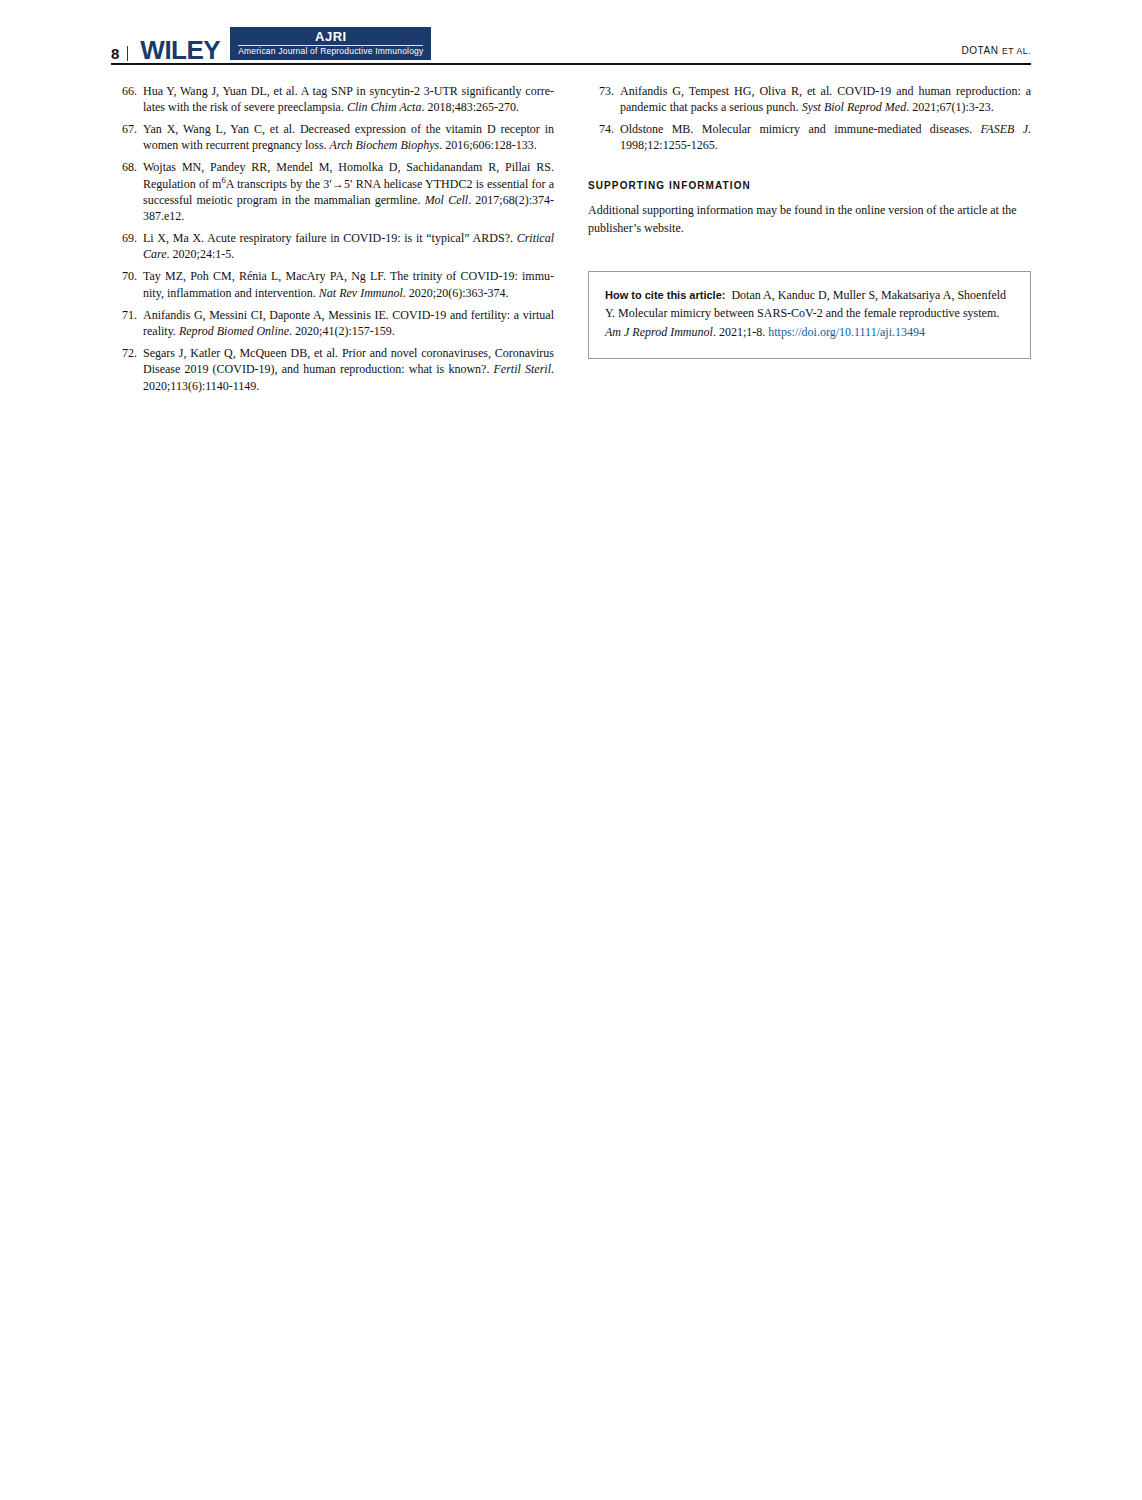8 WILEY AJRI American Journal of Reproductive Immunology DOTAN ET AL.
66. Hua Y, Wang J, Yuan DL, et al. A tag SNP in syncytin-2 3-UTR significantly correlates with the risk of severe preeclampsia. Clin Chim Acta. 2018;483:265-270.
67. Yan X, Wang L, Yan C, et al. Decreased expression of the vitamin D receptor in women with recurrent pregnancy loss. Arch Biochem Biophys. 2016;606:128-133.
68. Wojtas MN, Pandey RR, Mendel M, Homolka D, Sachidanandam R, Pillai RS. Regulation of m6A transcripts by the 3′→5′ RNA helicase YTHDC2 is essential for a successful meiotic program in the mammalian germline. Mol Cell. 2017;68(2):374-387.e12.
69. Li X, Ma X. Acute respiratory failure in COVID-19: is it “typical” ARDS?. Critical Care. 2020;24:1-5.
70. Tay MZ, Poh CM, Rénia L, MacAry PA, Ng LF. The trinity of COVID-19: immunity, inflammation and intervention. Nat Rev Immunol. 2020;20(6):363-374.
71. Anifandis G, Messini CI, Daponte A, Messinis IE. COVID-19 and fertility: a virtual reality. Reprod Biomed Online. 2020;41(2):157-159.
72. Segars J, Katler Q, McQueen DB, et al. Prior and novel coronaviruses, Coronavirus Disease 2019 (COVID-19), and human reproduction: what is known?. Fertil Steril. 2020;113(6):1140-1149.
73. Anifandis G, Tempest HG, Oliva R, et al. COVID-19 and human reproduction: a pandemic that packs a serious punch. Syst Biol Reprod Med. 2021;67(1):3-23.
74. Oldstone MB. Molecular mimicry and immune-mediated diseases. FASEB J. 1998;12:1255-1265.
Supporting Information
Additional supporting information may be found in the online version of the article at the publisher’s website.
How to cite this article: Dotan A, Kanduc D, Muller S, Makatsariya A, Shoenfeld Y. Molecular mimicry between SARS-CoV-2 and the female reproductive system. Am J Reprod Immunol. 2021;1-8. https://doi.org/10.1111/aji.13494